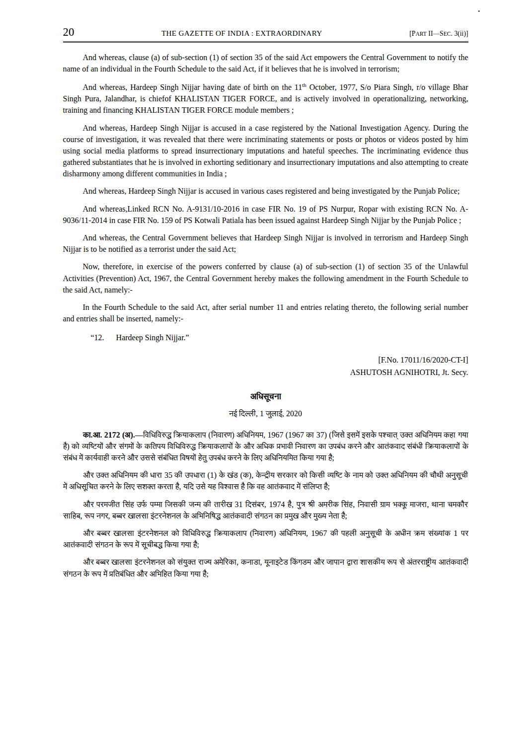•
20 THE GAZETTE OF INDIA : EXTRAORDINARY [PART II—SEC. 3(ii)]
And whereas, clause (a) of sub-section (1) of section 35 of the said Act empowers the Central Government to notify the name of an individual in the Fourth Schedule to the said Act, if it believes that he is involved in terrorism;
And whereas, Hardeep Singh Nijjar having date of birth on the 11th October, 1977, S/o Piara Singh, r/o village Bhar Singh Pura, Jalandhar, is chiefof KHALISTAN TIGER FORCE, and is actively involved in operationalizing, networking, training and financing KHALISTAN TIGER FORCE module members ;
And whereas, Hardeep Singh Nijjar is accused in a case registered by the National Investigation Agency. During the course of investigation, it was revealed that there were incriminating statements or posts or photos or videos posted by him using social media platforms to spread insurrectionary imputations and hateful speeches. The incriminating evidence thus gathered substantiates that he is involved in exhorting seditionary and insurrectionary imputations and also attempting to create disharmony among different communities in India ;
And whereas, Hardeep Singh Nijjar is accused in various cases registered and being investigated by the Punjab Police;
And whereas,Linked RCN No. A-9131/10-2016 in case FIR No. 19 of PS Nurpur, Ropar with existing RCN No. A-9036/11-2014 in case FIR No. 159 of PS Kotwali Patiala has been issued against Hardeep Singh Nijjar by the Punjab Police ;
And whereas, the Central Government believes that Hardeep Singh Nijjar is involved in terrorism and Hardeep Singh Nijjar is to be notified as a terrorist under the said Act;
Now, therefore, in exercise of the powers conferred by clause (a) of sub-section (1) of section 35 of the Unlawful Activities (Prevention) Act, 1967, the Central Government hereby makes the following amendment in the Fourth Schedule to the said Act, namely:-
In the Fourth Schedule to the said Act, after serial number 11 and entries relating thereto, the following serial number and entries shall be inserted, namely:-
“12. Hardeep Singh Nijjar.”
[F.No. 17011/16/2020-CT-I]
ASHUTOSH AGNIHOTRI, Jt. Secy.
अधिसूचना
नई दिल्ली, 1 जुलाई, 2020
का.आ. 2172 (अ).—विधिविरुद्ध क्रियाकलाप (निवारण) अधिनियम, 1967 (1967 का 37) (जिसे इसमें इसके पश्चात् उक्त अधिनियम कहा गया है) को व्यष्टियों और संगमों के कतिपय विधिविरुद्ध क्रियाकलापों के और अधिक प्रभावी निवारण का उपबंध करने और आतंकवाद संबंधी क्रियाकलापों के संबंध में कार्यवाही करने और उससे संबंधित विषयों हेतु उपबंध करने के लिए अधिनियमित किया गया है;
और उक्त अधिनियम की धारा 35 की उपधारा (1) के खंड (क), केन्द्रीय सरकार को किसी व्यष्टि के नाम को उक्त अधिनियम की चौथी अनुसूची में अधिसूचित करने के लिए सशक्त करता है, यदि उसे यह विश्वास है कि वह आतंकवाद में संलिप्त है;
और परमजीत सिंह उर्फ पम्मा जिसकी जन्म की तारीख 31 दिसंबर, 1974 है, पुत्र श्री अमरीक सिंह, निवासी ग्राम भक्कू माजरा, थाना चमकौर साहिब, रूप नगर, बब्बर खालसा इंटरनेशनल के अभिनिषिद्ध आतंकवादी संगठन का प्रमुख और मुख्य नेता है;
और बब्बर खालसा इंटरनेशनल को विधिविरुद्ध क्रियाकलाप (निवारण) अधिनियम, 1967 की पहली अनुसूची के अधीन क्रम संख्यांक 1 पर आतंकवादी संगठन के रूप में सूचीबद्ध किया गया है;
और बब्बर खालसा इंटरनेशनल को संयुक्त राज्य अमेरिका, कनाडा, यूनाइटेड किंगडम और जापान द्वारा शासकीय रूप से अंतरराष्ट्रीय आतंकवादी संगठन के रूप में प्रतिबंधित और अभिहित किया गया है;